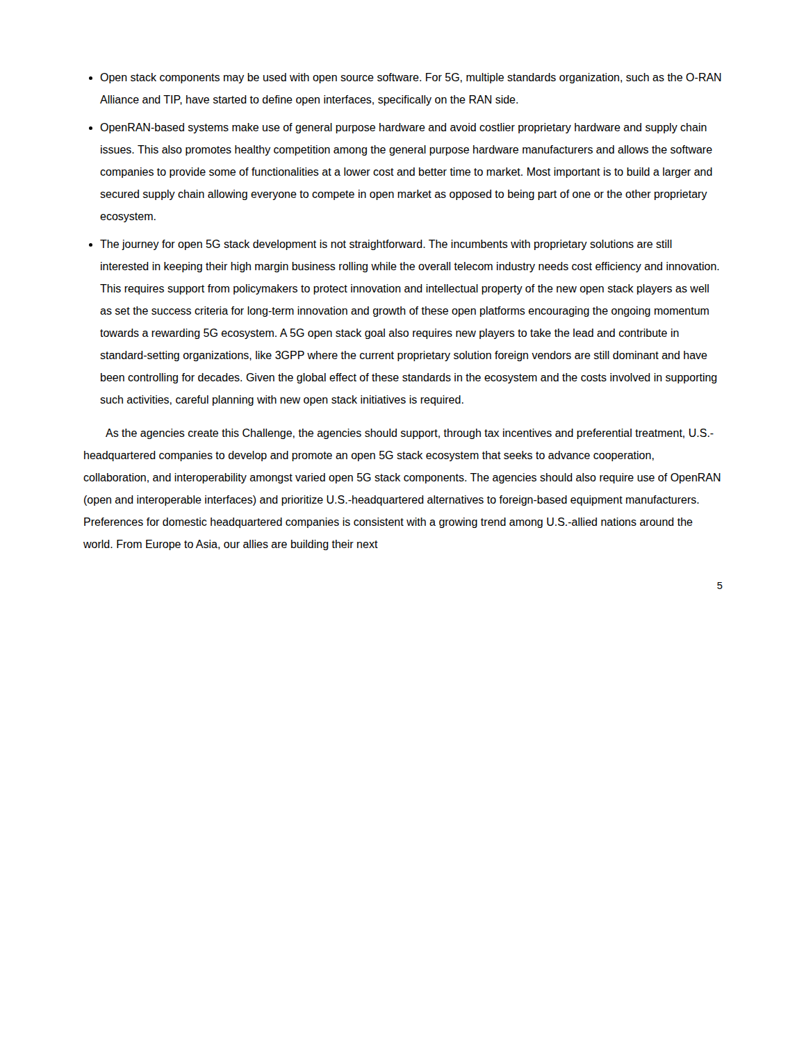Open stack components may be used with open source software. For 5G, multiple standards organization, such as the O-RAN Alliance and TIP, have started to define open interfaces, specifically on the RAN side.
OpenRAN-based systems make use of general purpose hardware and avoid costlier proprietary hardware and supply chain issues. This also promotes healthy competition among the general purpose hardware manufacturers and allows the software companies to provide some of functionalities at a lower cost and better time to market. Most important is to build a larger and secured supply chain allowing everyone to compete in open market as opposed to being part of one or the other proprietary ecosystem.
The journey for open 5G stack development is not straightforward. The incumbents with proprietary solutions are still interested in keeping their high margin business rolling while the overall telecom industry needs cost efficiency and innovation. This requires support from policymakers to protect innovation and intellectual property of the new open stack players as well as set the success criteria for long-term innovation and growth of these open platforms encouraging the ongoing momentum towards a rewarding 5G ecosystem. A 5G open stack goal also requires new players to take the lead and contribute in standard-setting organizations, like 3GPP where the current proprietary solution foreign vendors are still dominant and have been controlling for decades. Given the global effect of these standards in the ecosystem and the costs involved in supporting such activities, careful planning with new open stack initiatives is required.
As the agencies create this Challenge, the agencies should support, through tax incentives and preferential treatment, U.S.-headquartered companies to develop and promote an open 5G stack ecosystem that seeks to advance cooperation, collaboration, and interoperability amongst varied open 5G stack components. The agencies should also require use of OpenRAN (open and interoperable interfaces) and prioritize U.S.-headquartered alternatives to foreign-based equipment manufacturers. Preferences for domestic headquartered companies is consistent with a growing trend among U.S.-allied nations around the world. From Europe to Asia, our allies are building their next
5